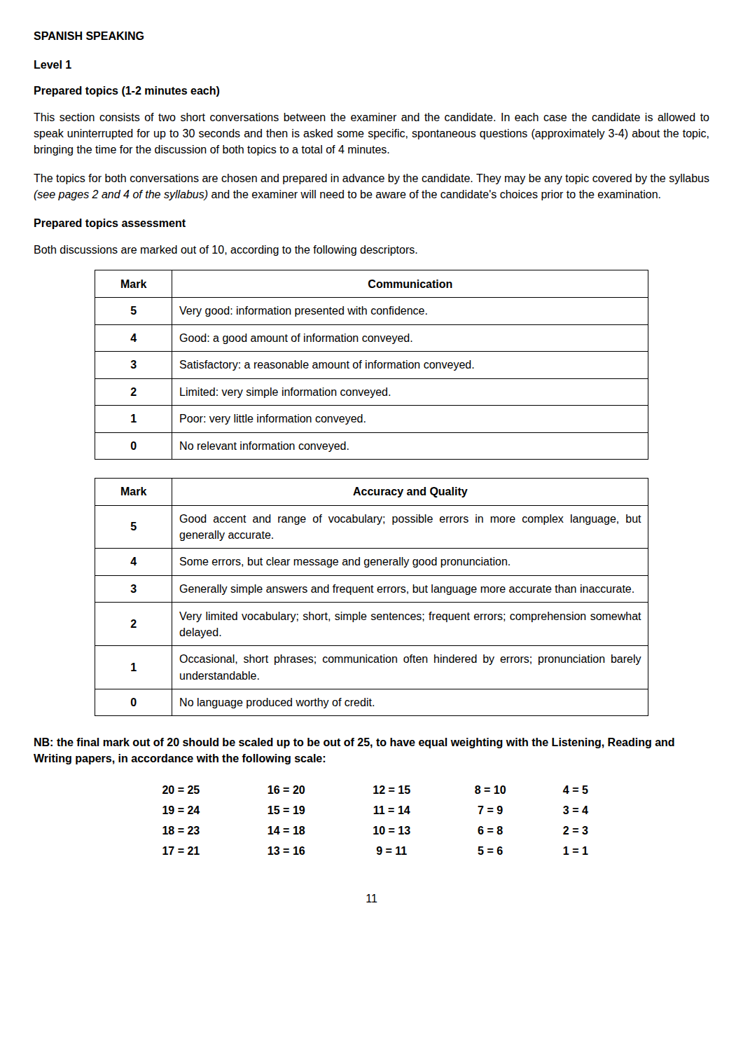SPANISH SPEAKING
Level 1
Prepared topics (1-2 minutes each)
This section consists of two short conversations between the examiner and the candidate. In each case the candidate is allowed to speak uninterrupted for up to 30 seconds and then is asked some specific, spontaneous questions (approximately 3-4) about the topic, bringing the time for the discussion of both topics to a total of 4 minutes.
The topics for both conversations are chosen and prepared in advance by the candidate. They may be any topic covered by the syllabus (see pages 2 and 4 of the syllabus) and the examiner will need to be aware of the candidate's choices prior to the examination.
Prepared topics assessment
Both discussions are marked out of 10, according to the following descriptors.
| Mark | Communication |
| --- | --- |
| 5 | Very good: information presented with confidence. |
| 4 | Good: a good amount of information conveyed. |
| 3 | Satisfactory: a reasonable amount of information conveyed. |
| 2 | Limited: very simple information conveyed. |
| 1 | Poor: very little information conveyed. |
| 0 | No relevant information conveyed. |
| Mark | Accuracy and Quality |
| --- | --- |
| 5 | Good accent and range of vocabulary; possible errors in more complex language, but generally accurate. |
| 4 | Some errors, but clear message and generally good pronunciation. |
| 3 | Generally simple answers and frequent errors, but language more accurate than inaccurate. |
| 2 | Very limited vocabulary; short, simple sentences; frequent errors; comprehension somewhat delayed. |
| 1 | Occasional, short phrases; communication often hindered by errors; pronunciation barely understandable. |
| 0 | No language produced worthy of credit. |
NB: the final mark out of 20 should be scaled up to be out of 25, to have equal weighting with the Listening, Reading and Writing papers, in accordance with the following scale:
| 20 = 25 | 16 = 20 | 12 = 15 | 8 = 10 | 4 = 5 |
| 19 = 24 | 15 = 19 | 11 = 14 | 7 = 9 | 3 = 4 |
| 18 = 23 | 14 = 18 | 10 = 13 | 6 = 8 | 2 = 3 |
| 17 = 21 | 13 = 16 | 9 = 11 | 5 = 6 | 1 = 1 |
11